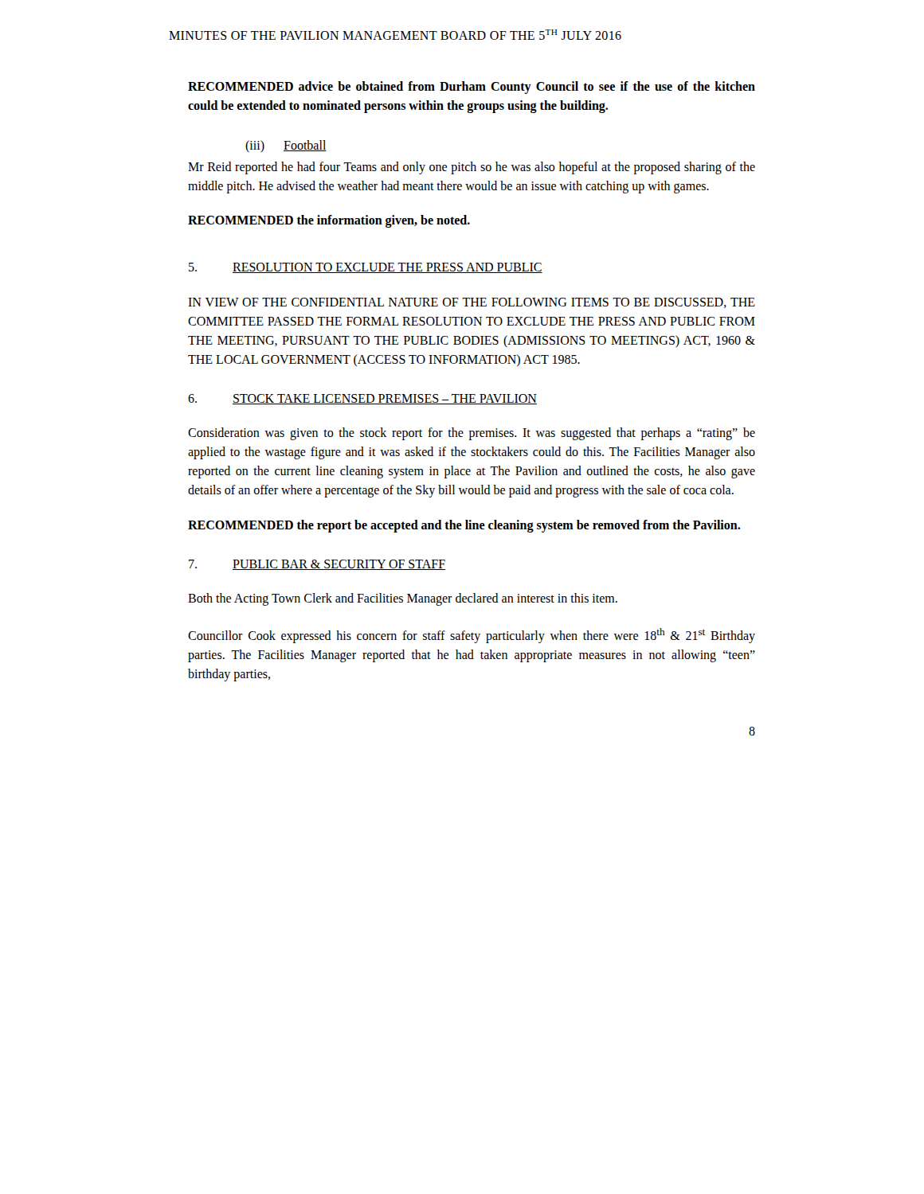Minutes of the Pavilion Management Board of the 5th July 2016
RECOMMENDED advice be obtained from Durham County Council to see if the use of the kitchen could be extended to nominated persons within the groups using the building.
(iii)Football
Mr Reid reported he had four Teams and only one pitch so he was also hopeful at the proposed sharing of the middle pitch. He advised the weather had meant there would be an issue with catching up with games.
RECOMMENDED the information given, be noted.
5. Resolution to exclude the press and public
In view of the confidential nature of the following items to be discussed, the Committee passed the formal resolution to exclude the press and public from the meeting, pursuant to the Public Bodies (Admissions to Meetings) Act, 1960 & the Local Government (Access to Information) Act 1985.
6. Stock take licensed premises – The Pavilion
Consideration was given to the stock report for the premises. It was suggested that perhaps a “rating” be applied to the wastage figure and it was asked if the stocktakers could do this. The Facilities Manager also reported on the current line cleaning system in place at The Pavilion and outlined the costs, he also gave details of an offer where a percentage of the Sky bill would be paid and progress with the sale of coca cola.
RECOMMENDED the report be accepted and the line cleaning system be removed from the Pavilion.
7. Public bar & security of staff
Both the Acting Town Clerk and Facilities Manager declared an interest in this item.
Councillor Cook expressed his concern for staff safety particularly when there were 18th & 21st Birthday parties. The Facilities Manager reported that he had taken appropriate measures in not allowing “teen” birthday parties,
8